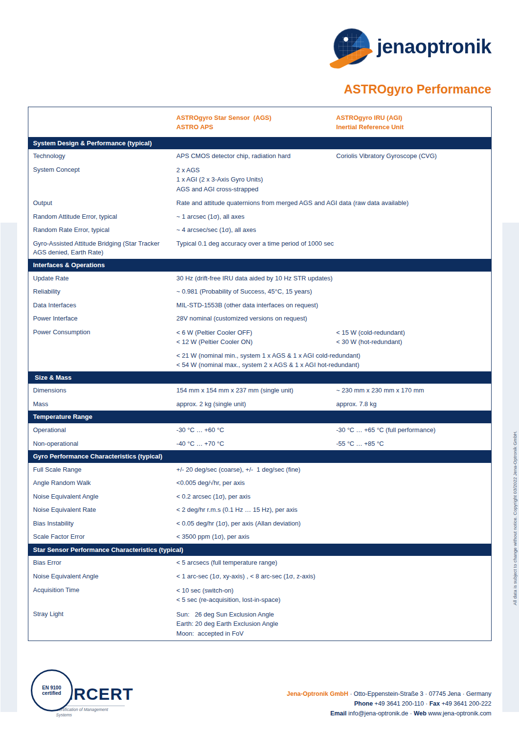jena optronik
ASTROgyro Performance
| | ASTROgyro Star Sensor (AGS) ASTRO APS | ASTROgyro IRU (AGI) Inertial Reference Unit |
| System Design & Performance (typical) |
| Technology | APS CMOS detector chip, radiation hard | Coriolis Vibratory Gyroscope (CVG) |
| System Concept | 2 x AGS 1 x AGI (2 x 3-Axis Gyro Units) AGS and AGI cross-strapped |
| Output | Rate and attitude quaternions from merged AGS and AGI data (raw data available) |
| Random Attitude Error, typical | ~ 1 arcsec (1σ), all axes |
| Random Rate Error, typical | ~ 4 arcsec/sec (1σ), all axes |
| Gyro-Assisted Attitude Bridging (Star Tracker AGS denied, Earth Rate) | Typical 0.1 deg accuracy over a time period of 1000 sec |
| Interfaces & Operations |
| Update Rate | 30 Hz (drift-free IRU data aided by 10 Hz STR updates) |
| Reliability | ~ 0.981 (Probability of Success, 45°C, 15 years) |
| Data Interfaces | MIL-STD-1553B (other data interfaces on request) |
| Power Interface | 28V nominal (customized versions on request) |
| Power Consumption | < 6 W (Peltier Cooler OFF) < 12 W (Peltier Cooler ON) | < 15 W (cold-redundant) < 30 W (hot-redundant) |
| | < 21 W (nominal min., system 1 x AGS & 1 x AGI cold-redundant) < 54 W (nominal max., system 2 x AGS & 1 x AGI hot-redundant) |
| Size & Mass |
| Dimensions | 154 mm x 154 mm x 237 mm (single unit) | ~ 230 mm x 230 mm x 170 mm |
| Mass | approx. 2 kg (single unit) | approx. 7.8 kg |
| Temperature Range |
| Operational | -30 °C … +60 °C | -30 °C … +65 °C (full performance) |
| Non-operational | -40 °C … +70 °C | -55 °C … +85 °C |
| Gyro Performance Characteristics (typical) |
| Full Scale Range | +/- 20 deg/sec (coarse), +/- 1 deg/sec (fine) |
| Angle Random Walk | <0.005 deg/√hr, per axis |
| Noise Equivalent Angle | < 0.2 arcsec (1σ), per axis |
| Noise Equivalent Rate | < 2 deg/hr r.m.s (0.1 Hz … 15 Hz), per axis |
| Bias Instability | < 0.05 deg/hr (1σ), per axis (Allan deviation) |
| Scale Factor Error | < 3500 ppm (1σ), per axis |
| Star Sensor Performance Characteristics (typical) |
| Bias Error | < 5 arcsecs (full temperature range) |
| Noise Equivalent Angle | < 1 arc-sec (1σ, xy-axis) , < 8 arc-sec (1σ, z-axis) |
| Acquisition Time | < 10 sec (switch-on) < 5 sec (re-acquisition, lost-in-space) |
| Stray Light | Sun: 26 deg Sun Exclusion Angle Earth: 20 deg Earth Exclusion Angle Moon: accepted in FoV |
All data is subject to change without notice. Copyright 03/2022 Jena-Optronik GmbH.
EN 9100
certified
AIR CERT
Certification of Management Systems
Jena-Optronik GmbH · Otto-Eppenstein-Straße 3 · 07745 Jena · Germany
Phone +49 3641 200-110 · Fax +49 3641 200-222
Email info@jena-optronik.de · Web www.jena-optronik.com